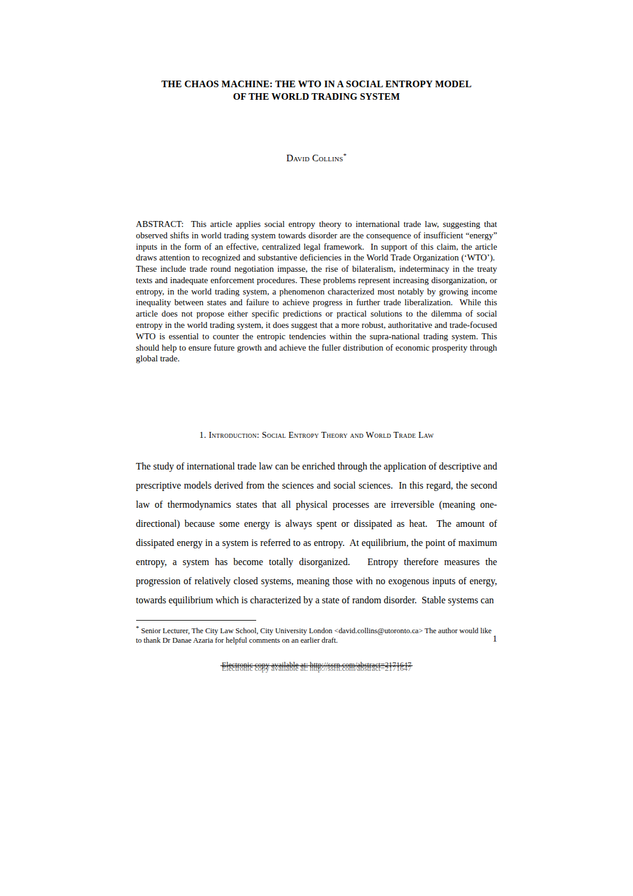THE CHAOS MACHINE: THE WTO IN A SOCIAL ENTROPY MODEL
OF THE WORLD TRADING SYSTEM
David Collins*
ABSTRACT: This article applies social entropy theory to international trade law, suggesting that observed shifts in world trading system towards disorder are the consequence of insufficient “energy” inputs in the form of an effective, centralized legal framework. In support of this claim, the article draws attention to recognized and substantive deficiencies in the World Trade Organization (‘WTO’). These include trade round negotiation impasse, the rise of bilateralism, indeterminacy in the treaty texts and inadequate enforcement procedures. These problems represent increasing disorganization, or entropy, in the world trading system, a phenomenon characterized most notably by growing income inequality between states and failure to achieve progress in further trade liberalization. While this article does not propose either specific predictions or practical solutions to the dilemma of social entropy in the world trading system, it does suggest that a more robust, authoritative and trade-focused WTO is essential to counter the entropic tendencies within the supra-national trading system. This should help to ensure future growth and achieve the fuller distribution of economic prosperity through global trade.
1. Introduction: Social Entropy Theory and World Trade Law
The study of international trade law can be enriched through the application of descriptive and prescriptive models derived from the sciences and social sciences. In this regard, the second law of thermodynamics states that all physical processes are irreversible (meaning one-directional) because some energy is always spent or dissipated as heat. The amount of dissipated energy in a system is referred to as entropy. At equilibrium, the point of maximum entropy, a system has become totally disorganized. Entropy therefore measures the progression of relatively closed systems, meaning those with no exogenous inputs of energy, towards equilibrium which is characterized by a state of random disorder. Stable systems can
* Senior Lecturer, The City Law School, City University London <david.collins@utoronto.ca> The author would like to thank Dr Danae Azaria for helpful comments on an earlier draft.
1
Electronic copy available at: http://ssrn.com/abstract=2171647
Electronic copy available at: http://ssrn.com/abstract=2171647